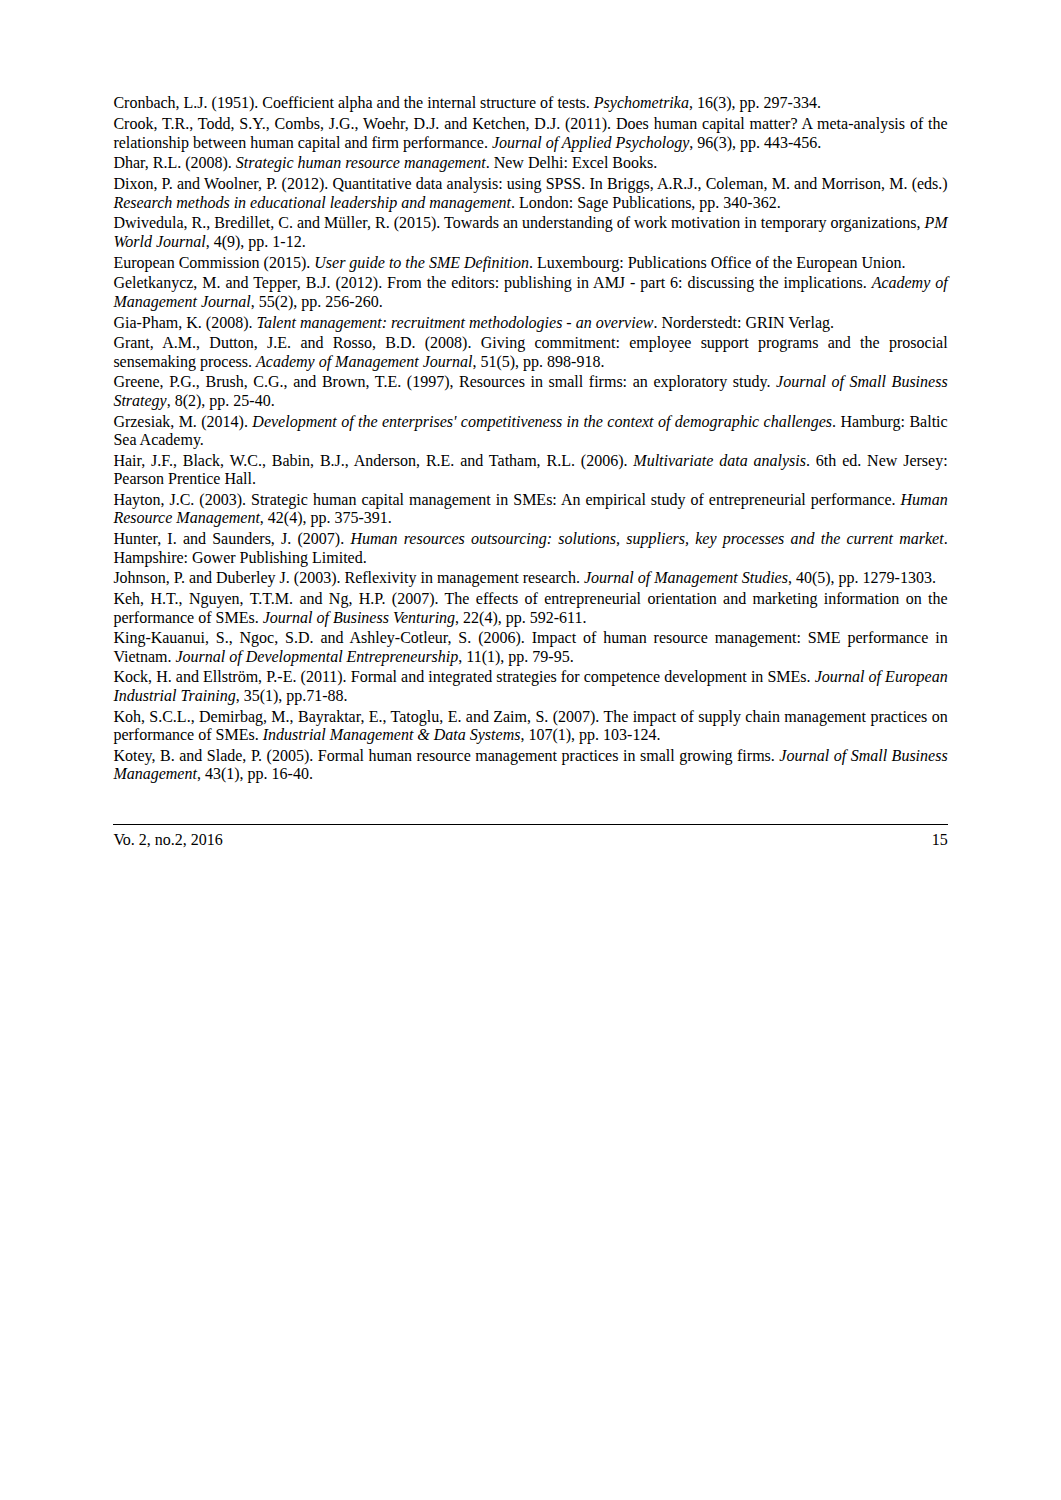Cronbach, L.J. (1951). Coefficient alpha and the internal structure of tests. Psychometrika, 16(3), pp. 297-334.
Crook, T.R., Todd, S.Y., Combs, J.G., Woehr, D.J. and Ketchen, D.J. (2011). Does human capital matter? A meta-analysis of the relationship between human capital and firm performance. Journal of Applied Psychology, 96(3), pp. 443-456.
Dhar, R.L. (2008). Strategic human resource management. New Delhi: Excel Books.
Dixon, P. and Woolner, P. (2012). Quantitative data analysis: using SPSS. In Briggs, A.R.J., Coleman, M. and Morrison, M. (eds.) Research methods in educational leadership and management. London: Sage Publications, pp. 340-362.
Dwivedula, R., Bredillet, C. and Müller, R. (2015). Towards an understanding of work motivation in temporary organizations, PM World Journal, 4(9), pp. 1-12.
European Commission (2015). User guide to the SME Definition. Luxembourg: Publications Office of the European Union.
Geletkanycz, M. and Tepper, B.J. (2012). From the editors: publishing in AMJ - part 6: discussing the implications. Academy of Management Journal, 55(2), pp. 256-260.
Gia-Pham, K. (2008). Talent management: recruitment methodologies - an overview. Norderstedt: GRIN Verlag.
Grant, A.M., Dutton, J.E. and Rosso, B.D. (2008). Giving commitment: employee support programs and the prosocial sensemaking process. Academy of Management Journal, 51(5), pp. 898-918.
Greene, P.G., Brush, C.G., and Brown, T.E. (1997), Resources in small firms: an exploratory study. Journal of Small Business Strategy, 8(2), pp. 25-40.
Grzesiak, M. (2014). Development of the enterprises' competitiveness in the context of demographic challenges. Hamburg: Baltic Sea Academy.
Hair, J.F., Black, W.C., Babin, B.J., Anderson, R.E. and Tatham, R.L. (2006). Multivariate data analysis. 6th ed. New Jersey: Pearson Prentice Hall.
Hayton, J.C. (2003). Strategic human capital management in SMEs: An empirical study of entrepreneurial performance. Human Resource Management, 42(4), pp. 375-391.
Hunter, I. and Saunders, J. (2007). Human resources outsourcing: solutions, suppliers, key processes and the current market. Hampshire: Gower Publishing Limited.
Johnson, P. and Duberley J. (2003). Reflexivity in management research. Journal of Management Studies, 40(5), pp. 1279-1303.
Keh, H.T., Nguyen, T.T.M. and Ng, H.P. (2007). The effects of entrepreneurial orientation and marketing information on the performance of SMEs. Journal of Business Venturing, 22(4), pp. 592-611.
King-Kauanui, S., Ngoc, S.D. and Ashley-Cotleur, S. (2006). Impact of human resource management: SME performance in Vietnam. Journal of Developmental Entrepreneurship, 11(1), pp. 79-95.
Kock, H. and Ellström, P.-E. (2011). Formal and integrated strategies for competence development in SMEs. Journal of European Industrial Training, 35(1), pp.71-88.
Koh, S.C.L., Demirbag, M., Bayraktar, E., Tatoglu, E. and Zaim, S. (2007). The impact of supply chain management practices on performance of SMEs. Industrial Management & Data Systems, 107(1), pp. 103-124.
Kotey, B. and Slade, P. (2005). Formal human resource management practices in small growing firms. Journal of Small Business Management, 43(1), pp. 16-40.
Vo. 2, no.2, 2016 15